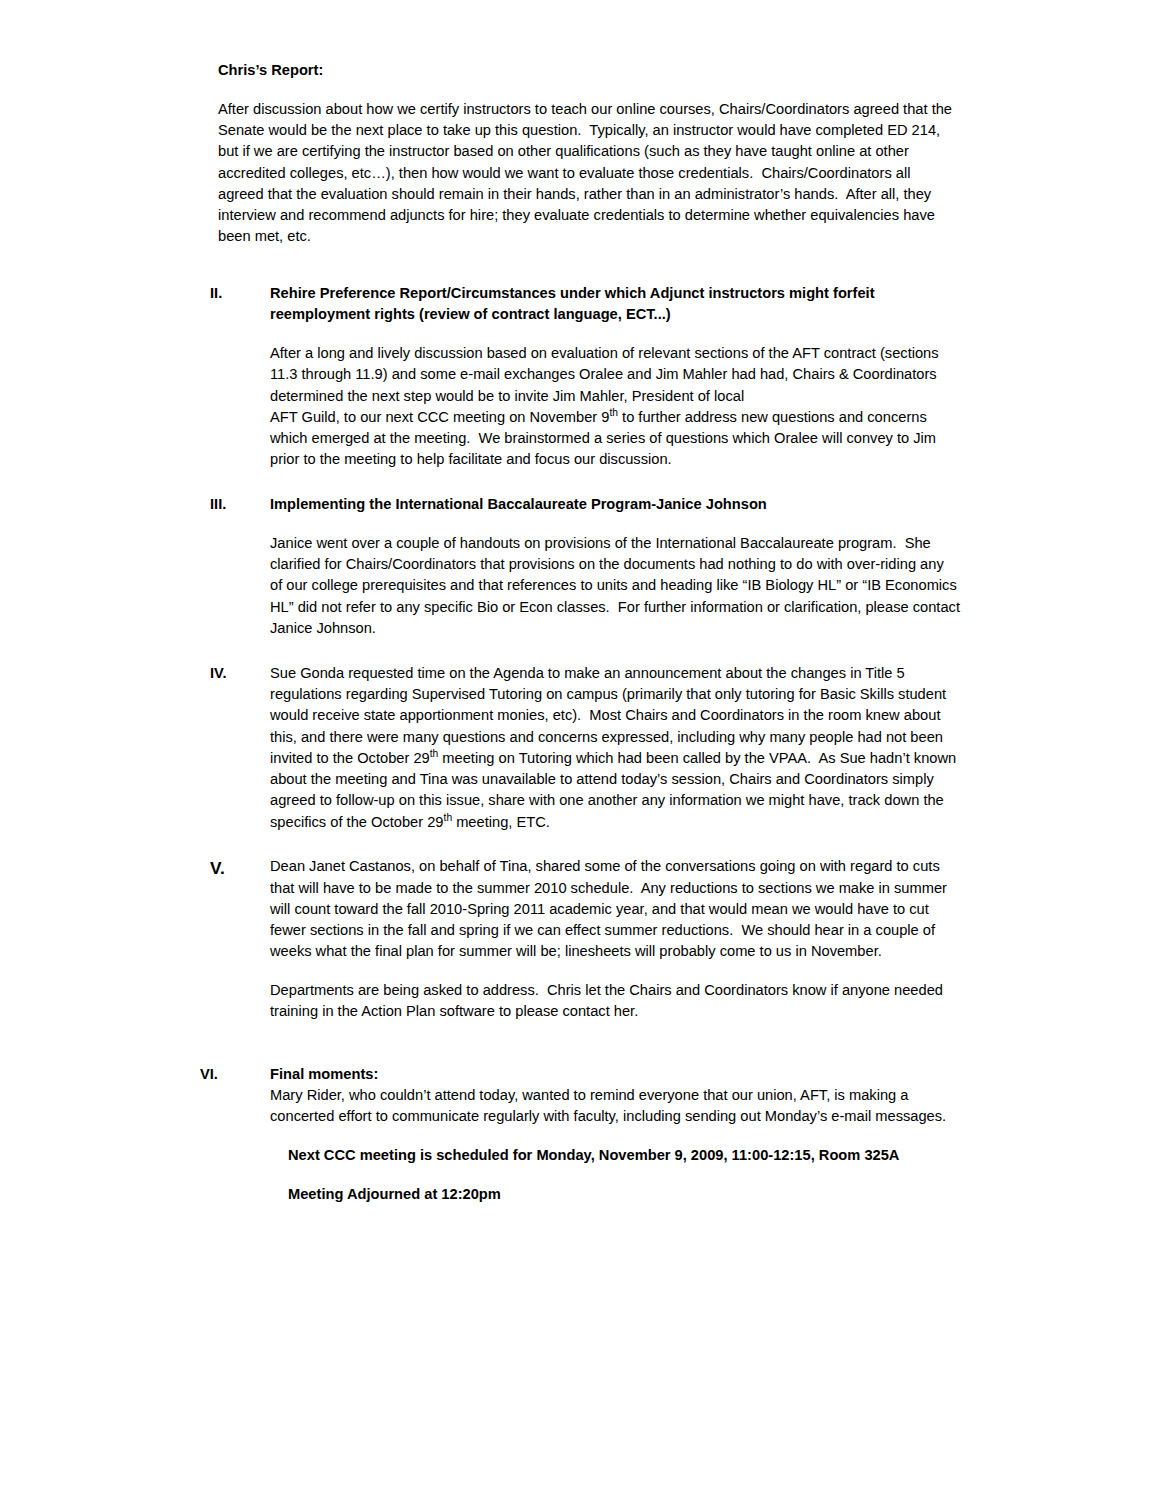Chris’s Report:
After discussion about how we certify instructors to teach our online courses, Chairs/Coordinators agreed that the Senate would be the next place to take up this question. Typically, an instructor would have completed ED 214, but if we are certifying the instructor based on other qualifications (such as they have taught online at other accredited colleges, etc…), then how would we want to evaluate those credentials. Chairs/Coordinators all agreed that the evaluation should remain in their hands, rather than in an administrator’s hands. After all, they interview and recommend adjuncts for hire; they evaluate credentials to determine whether equivalencies have been met, etc.
II.
Rehire Preference Report/Circumstances under which Adjunct instructors might forfeit reemployment rights (review of contract language, ECT...)
After a long and lively discussion based on evaluation of relevant sections of the AFT contract (sections 11.3 through 11.9) and some e-mail exchanges Oralee and Jim Mahler had had, Chairs & Coordinators determined the next step would be to invite Jim Mahler, President of local
AFT Guild, to our next CCC meeting on November 9th to further address new questions and concerns which emerged at the meeting. We brainstormed a series of questions which Oralee will convey to Jim prior to the meeting to help facilitate and focus our discussion.
III.
Implementing the International Baccalaureate Program-Janice Johnson
Janice went over a couple of handouts on provisions of the International Baccalaureate program. She clarified for Chairs/Coordinators that provisions on the documents had nothing to do with over-riding any of our college prerequisites and that references to units and heading like “IB Biology HL” or “IB Economics HL” did not refer to any specific Bio or Econ classes. For further information or clarification, please contact Janice Johnson.
IV.
Sue Gonda requested time on the Agenda to make an announcement about the changes in Title 5 regulations regarding Supervised Tutoring on campus (primarily that only tutoring for Basic Skills student would receive state apportionment monies, etc). Most Chairs and Coordinators in the room knew about this, and there were many questions and concerns expressed, including why many people had not been invited to the October 29th meeting on Tutoring which had been called by the VPAA. As Sue hadn’t known about the meeting and Tina was unavailable to attend today’s session, Chairs and Coordinators simply agreed to follow-up on this issue, share with one another any information we might have, track down the specifics of the October 29th meeting, ETC.
V.
Dean Janet Castanos, on behalf of Tina, shared some of the conversations going on with regard to cuts that will have to be made to the summer 2010 schedule. Any reductions to sections we make in summer will count toward the fall 2010-Spring 2011 academic year, and that would mean we would have to cut fewer sections in the fall and spring if we can effect summer reductions. We should hear in a couple of weeks what the final plan for summer will be; linesheets will probably come to us in November.
Departments are being asked to address. Chris let the Chairs and Coordinators know if anyone needed training in the Action Plan software to please contact her.
VI.
Final moments:
Mary Rider, who couldn’t attend today, wanted to remind everyone that our union, AFT, is making a concerted effort to communicate regularly with faculty, including sending out Monday’s e-mail messages.
Next CCC meeting is scheduled for Monday, November 9, 2009, 11:00-12:15, Room 325A
Meeting Adjourned at 12:20pm